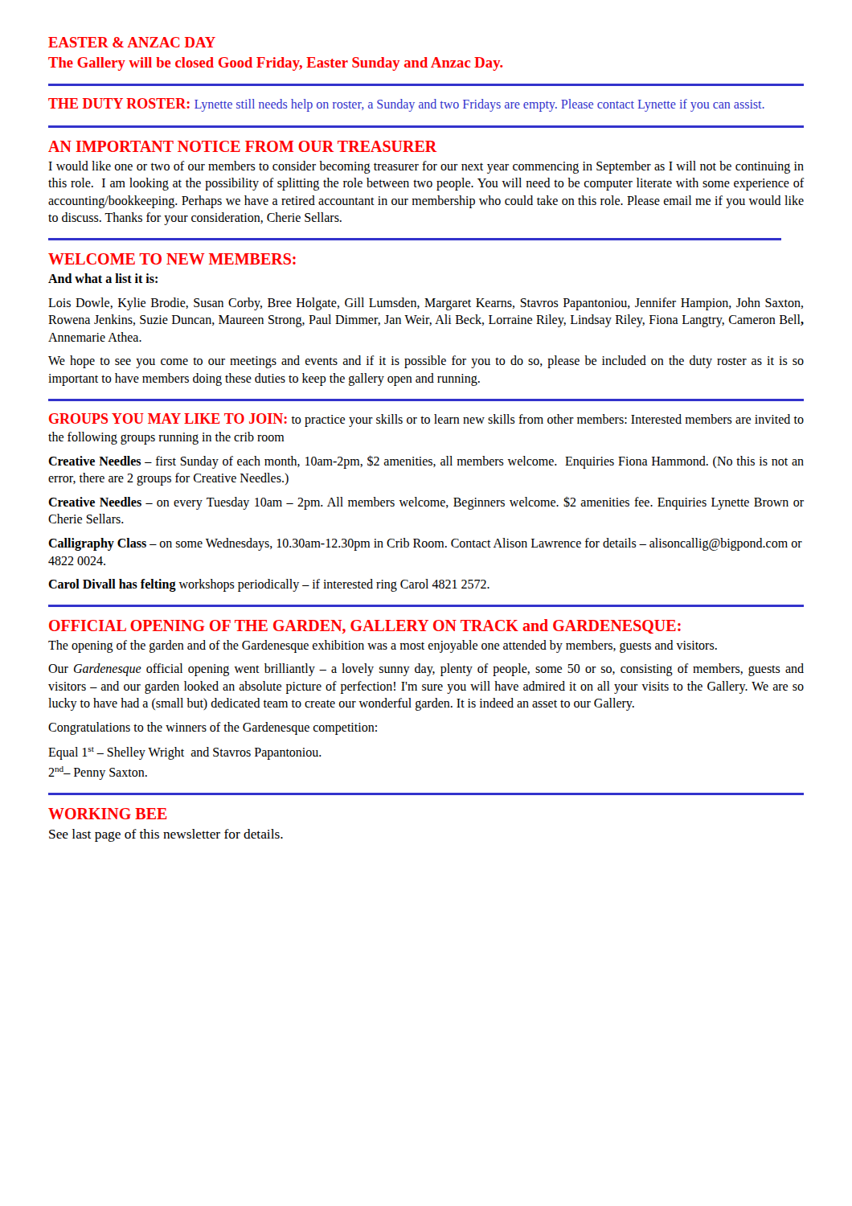EASTER & ANZAC DAY
The Gallery will be closed Good Friday, Easter Sunday and Anzac Day.
THE DUTY ROSTER: Lynette still needs help on roster, a Sunday and two Fridays are empty. Please contact Lynette if you can assist.
AN IMPORTANT NOTICE FROM OUR TREASURER
I would like one or two of our members to consider becoming treasurer for our next year commencing in September as I will not be continuing in this role. I am looking at the possibility of splitting the role between two people. You will need to be computer literate with some experience of accounting/bookkeeping. Perhaps we have a retired accountant in our membership who could take on this role. Please email me if you would like to discuss. Thanks for your consideration, Cherie Sellars.
WELCOME TO NEW MEMBERS:
And what a list it is:
Lois Dowle, Kylie Brodie, Susan Corby, Bree Holgate, Gill Lumsden, Margaret Kearns, Stavros Papantoniou, Jennifer Hampion, John Saxton, Rowena Jenkins, Suzie Duncan, Maureen Strong, Paul Dimmer, Jan Weir, Ali Beck, Lorraine Riley, Lindsay Riley, Fiona Langtry, Cameron Bell, Annemarie Athea.
We hope to see you come to our meetings and events and if it is possible for you to do so, please be included on the duty roster as it is so important to have members doing these duties to keep the gallery open and running.
GROUPS YOU MAY LIKE TO JOIN: to practice your skills or to learn new skills from other members: Interested members are invited to the following groups running in the crib room
Creative Needles – first Sunday of each month, 10am-2pm, $2 amenities, all members welcome. Enquiries Fiona Hammond. (No this is not an error, there are 2 groups for Creative Needles.)
Creative Needles – on every Tuesday 10am – 2pm. All members welcome, Beginners welcome. $2 amenities fee. Enquiries Lynette Brown or Cherie Sellars.
Calligraphy Class – on some Wednesdays, 10.30am-12.30pm in Crib Room. Contact Alison Lawrence for details – alisoncallig@bigpond.com or 4822 0024.
Carol Divall has felting workshops periodically – if interested ring Carol 4821 2572.
OFFICIAL OPENING OF THE GARDEN, GALLERY ON TRACK and GARDENESQUE:
The opening of the garden and of the Gardenesque exhibition was a most enjoyable one attended by members, guests and visitors.
Our Gardenesque official opening went brilliantly – a lovely sunny day, plenty of people, some 50 or so, consisting of members, guests and visitors – and our garden looked an absolute picture of perfection! I'm sure you will have admired it on all your visits to the Gallery. We are so lucky to have had a (small but) dedicated team to create our wonderful garden. It is indeed an asset to our Gallery.
Congratulations to the winners of the Gardenesque competition:
Equal 1st – Shelley Wright and Stavros Papantoniou.
2nd– Penny Saxton.
WORKING BEE
See last page of this newsletter for details.